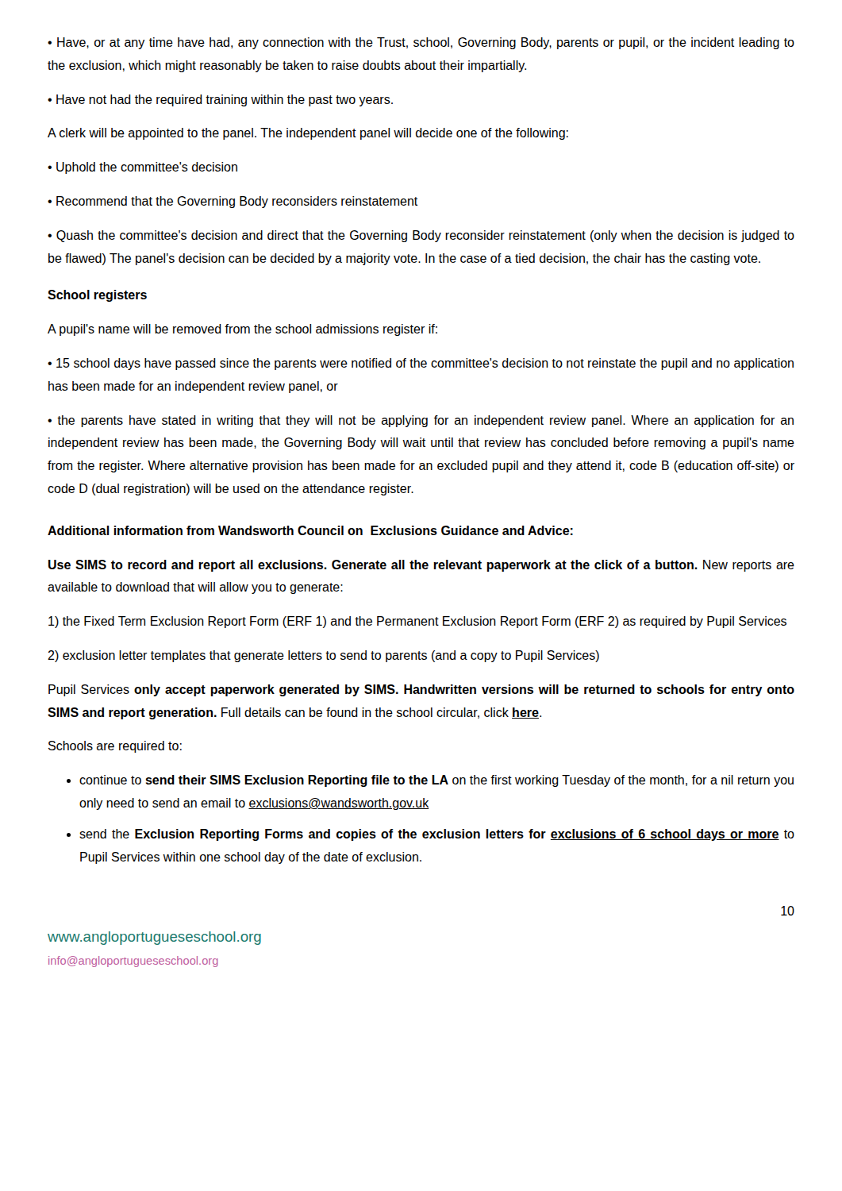• Have, or at any time have had, any connection with the Trust, school, Governing Body, parents or pupil, or the incident leading to the exclusion, which might reasonably be taken to raise doubts about their impartially.
• Have not had the required training within the past two years.
A clerk will be appointed to the panel. The independent panel will decide one of the following:
• Uphold the committee's decision
• Recommend that the Governing Body reconsiders reinstatement
• Quash the committee's decision and direct that the Governing Body reconsider reinstatement (only when the decision is judged to be flawed) The panel's decision can be decided by a majority vote. In the case of a tied decision, the chair has the casting vote.
School registers
A pupil's name will be removed from the school admissions register if:
• 15 school days have passed since the parents were notified of the committee's decision to not reinstate the pupil and no application has been made for an independent review panel, or
• the parents have stated in writing that they will not be applying for an independent review panel. Where an application for an independent review has been made, the Governing Body will wait until that review has concluded before removing a pupil's name from the register. Where alternative provision has been made for an excluded pupil and they attend it, code B (education off-site) or code D (dual registration) will be used on the attendance register.
Additional information from Wandsworth Council on Exclusions Guidance and Advice:
Use SIMS to record and report all exclusions. Generate all the relevant paperwork at the click of a button. New reports are available to download that will allow you to generate:
1) the Fixed Term Exclusion Report Form (ERF 1) and the Permanent Exclusion Report Form (ERF 2) as required by Pupil Services
2) exclusion letter templates that generate letters to send to parents (and a copy to Pupil Services)
Pupil Services only accept paperwork generated by SIMS. Handwritten versions will be returned to schools for entry onto SIMS and report generation. Full details can be found in the school circular, click here.
Schools are required to:
continue to send their SIMS Exclusion Reporting file to the LA on the first working Tuesday of the month, for a nil return you only need to send an email to exclusions@wandsworth.gov.uk
send the Exclusion Reporting Forms and copies of the exclusion letters for exclusions of 6 school days or more to Pupil Services within one school day of the date of exclusion.
10
www.angloportugueseschool.org
info@angloportugueseschool.org